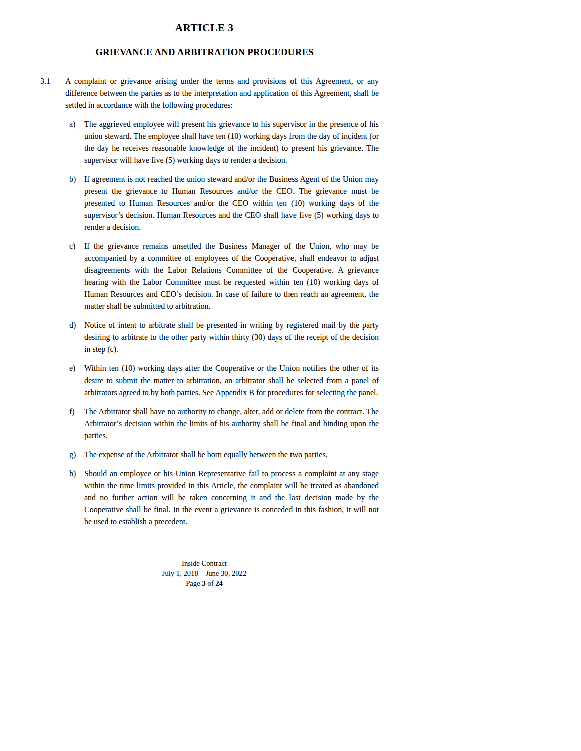ARTICLE 3
GRIEVANCE AND ARBITRATION PROCEDURES
3.1
A complaint or grievance arising under the terms and provisions of this Agreement, or any difference between the parties as to the interpretation and application of this Agreement, shall be settled in accordance with the following procedures:
The aggrieved employee will present his grievance to his supervisor in the presence of his union steward. The employee shall have ten (10) working days from the day of incident (or the day he receives reasonable knowledge of the incident) to present his grievance. The supervisor will have five (5) working days to render a decision.
If agreement is not reached the union steward and/or the Business Agent of the Union may present the grievance to Human Resources and/or the CEO. The grievance must be presented to Human Resources and/or the CEO within ten (10) working days of the supervisor’s decision. Human Resources and the CEO shall have five (5) working days to render a decision.
If the grievance remains unsettled the Business Manager of the Union, who may be accompanied by a committee of employees of the Cooperative, shall endeavor to adjust disagreements with the Labor Relations Committee of the Cooperative. A grievance hearing with the Labor Committee must be requested within ten (10) working days of Human Resources and CEO’s decision. In case of failure to then reach an agreement, the matter shall be submitted to arbitration.
Notice of intent to arbitrate shall be presented in writing by registered mail by the party desiring to arbitrate to the other party within thirty (30) days of the receipt of the decision in step (c).
Within ten (10) working days after the Cooperative or the Union notifies the other of its desire to submit the matter to arbitration, an arbitrator shall be selected from a panel of arbitrators agreed to by both parties. See Appendix B for procedures for selecting the panel.
The Arbitrator shall have no authority to change, alter, add or delete from the contract. The Arbitrator’s decision within the limits of his authority shall be final and binding upon the parties.
The expense of the Arbitrator shall be born equally between the two parties.
Should an employee or his Union Representative fail to process a complaint at any stage within the time limits provided in this Article, the complaint will be treated as abandoned and no further action will be taken concerning it and the last decision made by the Cooperative shall be final. In the event a grievance is conceded in this fashion, it will not be used to establish a precedent.
Inside Contract
July 1, 2018 – June 30, 2022
Page 3 of 24